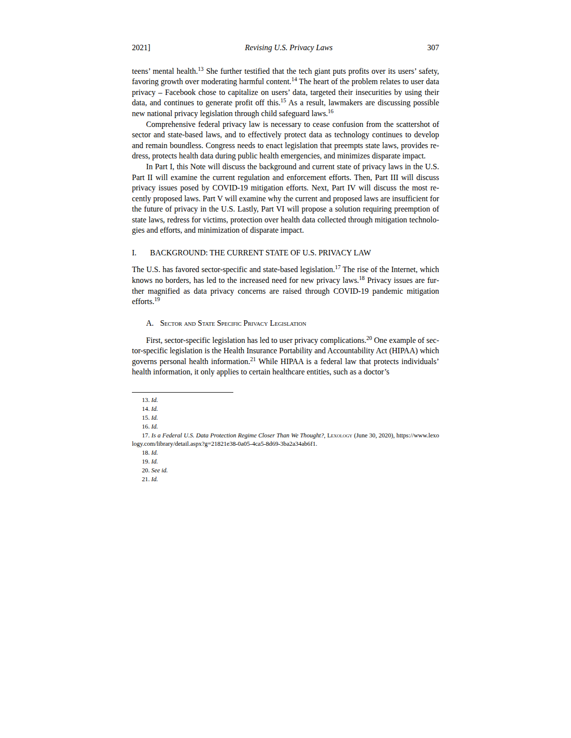2021] Revising U.S. Privacy Laws 307
teens’ mental health.13 She further testified that the tech giant puts profits over its users’ safety, favoring growth over moderating harmful content.14 The heart of the problem relates to user data privacy – Facebook chose to capitalize on users’ data, targeted their insecurities by using their data, and continues to generate profit off this.15 As a result, lawmakers are discussing possible new national privacy legislation through child safeguard laws.16
Comprehensive federal privacy law is necessary to cease confusion from the scattershot of sector and state-based laws, and to effectively protect data as technology continues to develop and remain boundless. Congress needs to enact legislation that preempts state laws, provides redress, protects health data during public health emergencies, and minimizes disparate impact.
In Part I, this Note will discuss the background and current state of privacy laws in the U.S. Part II will examine the current regulation and enforcement efforts. Then, Part III will discuss privacy issues posed by COVID-19 mitigation efforts. Next, Part IV will discuss the most recently proposed laws. Part V will examine why the current and proposed laws are insufficient for the future of privacy in the U.S. Lastly, Part VI will propose a solution requiring preemption of state laws, redress for victims, protection over health data collected through mitigation technologies and efforts, and minimization of disparate impact.
I. Background: The Current State of U.S. Privacy Law
The U.S. has favored sector-specific and state-based legislation.17 The rise of the Internet, which knows no borders, has led to the increased need for new privacy laws.18 Privacy issues are further magnified as data privacy concerns are raised through COVID-19 pandemic mitigation efforts.19
A. Sector and State Specific Privacy Legislation
First, sector-specific legislation has led to user privacy complications.20 One example of sector-specific legislation is the Health Insurance Portability and Accountability Act (HIPAA) which governs personal health information.21 While HIPAA is a federal law that protects individuals’ health information, it only applies to certain healthcare entities, such as a doctor’s
Id.
Id.
Id.
Id.
Is a Federal U.S. Data Protection Regime Closer Than We Thought?, Lexology (June 30, 2020), https://www.lexology.com/library/detail.aspx?g=21821e38-0a05-4ca5-8d69-3ba2a34ab6f1.
Id.
Id.
See id.
Id.